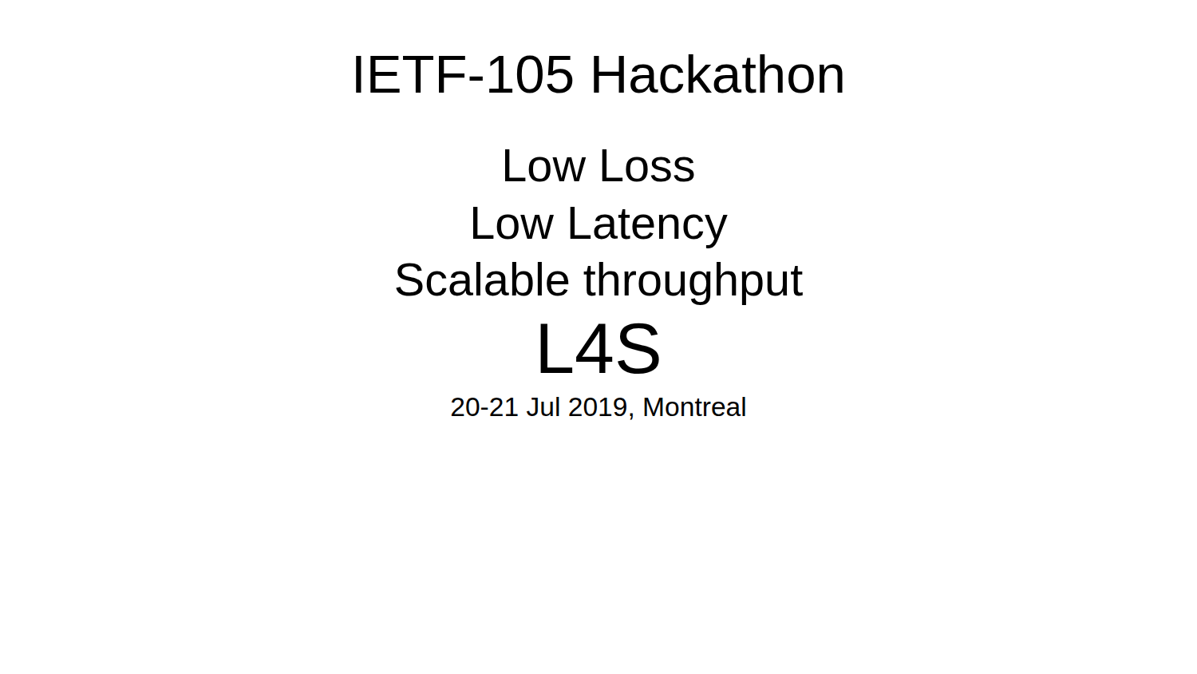IETF-105 Hackathon
Low Loss
Low Latency
Scalable throughput
L4S
20-21 Jul 2019, Montreal